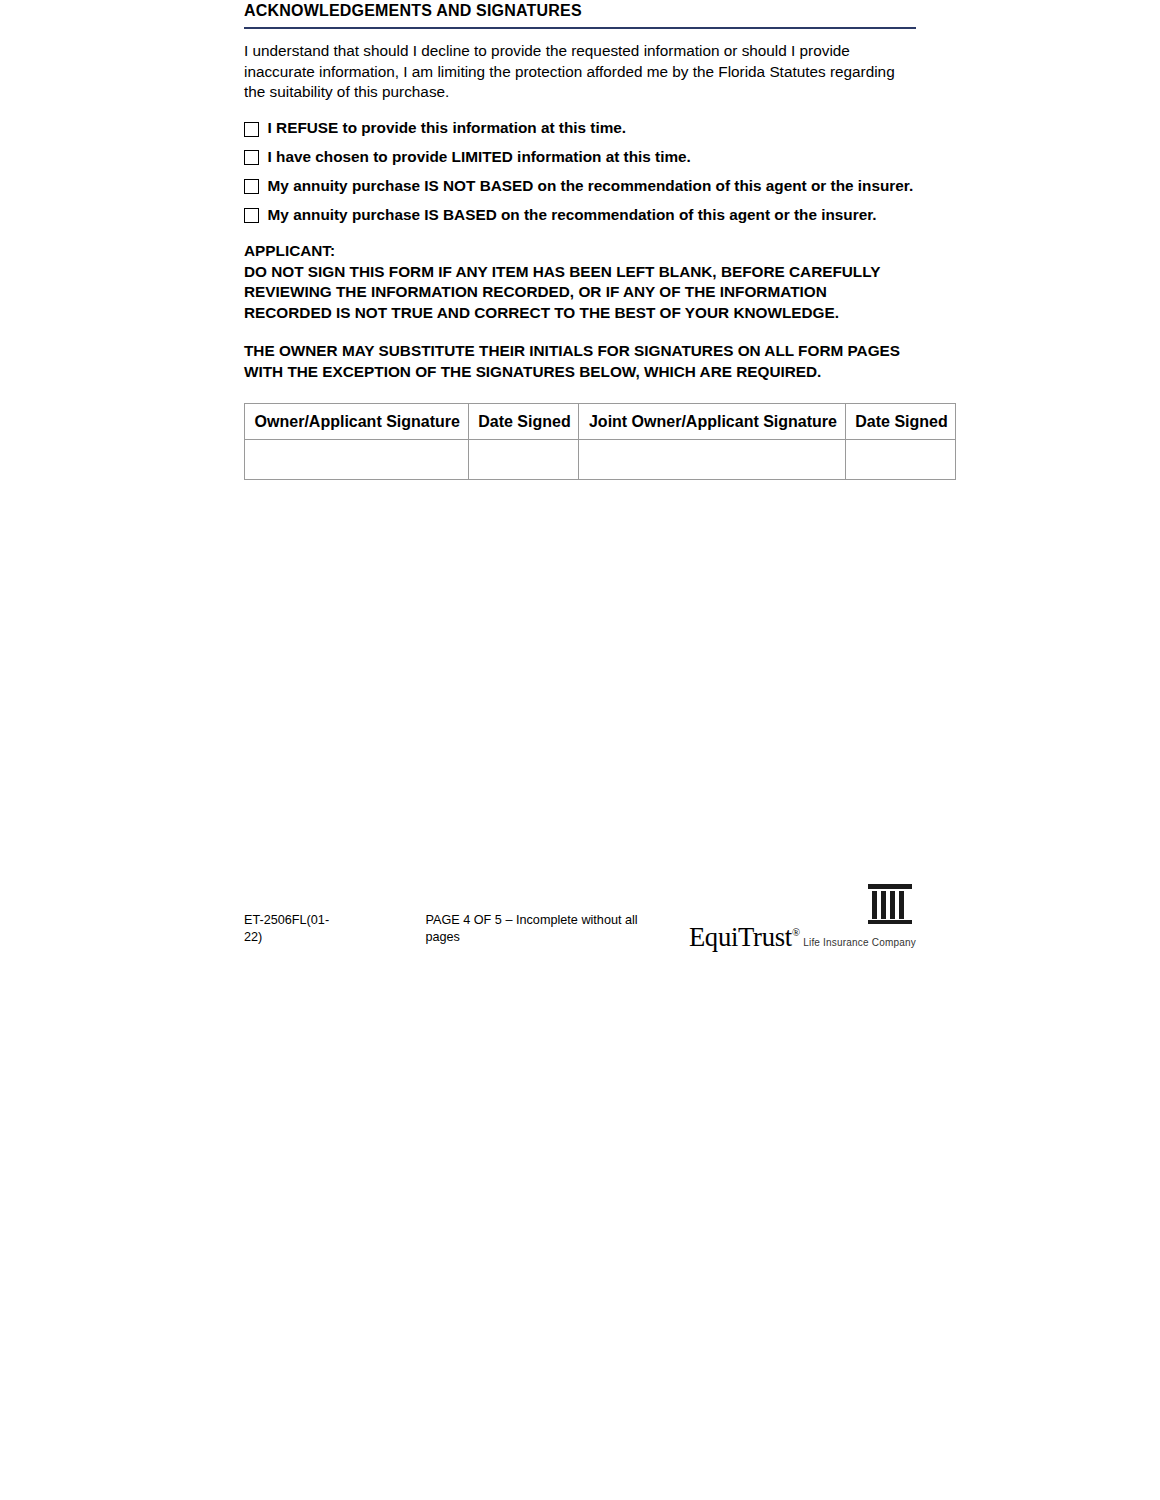ACKNOWLEDGEMENTS AND SIGNATURES
I understand that should I decline to provide the requested information or should I provide inaccurate information, I am limiting the protection afforded me by the Florida Statutes regarding the suitability of this purchase.
I REFUSE to provide this information at this time.
I have chosen to provide LIMITED information at this time.
My annuity purchase IS NOT BASED on the recommendation of this agent or the insurer.
My annuity purchase IS BASED on the recommendation of this agent or the insurer.
APPLICANT:
DO NOT SIGN THIS FORM IF ANY ITEM HAS BEEN LEFT BLANK, BEFORE CAREFULLY REVIEWING THE INFORMATION RECORDED, OR IF ANY OF THE INFORMATION RECORDED IS NOT TRUE AND CORRECT TO THE BEST OF YOUR KNOWLEDGE.
THE OWNER MAY SUBSTITUTE THEIR INITIALS FOR SIGNATURES ON ALL FORM PAGES WITH THE EXCEPTION OF THE SIGNATURES BELOW, WHICH ARE REQUIRED.
| Owner/Applicant Signature | Date Signed | Joint Owner/Applicant Signature | Date Signed |
| --- | --- | --- | --- |
ET-2506FL(01-22) PAGE 4 OF 5 – Incomplete without all pages
EquiTrust® Life Insurance Company